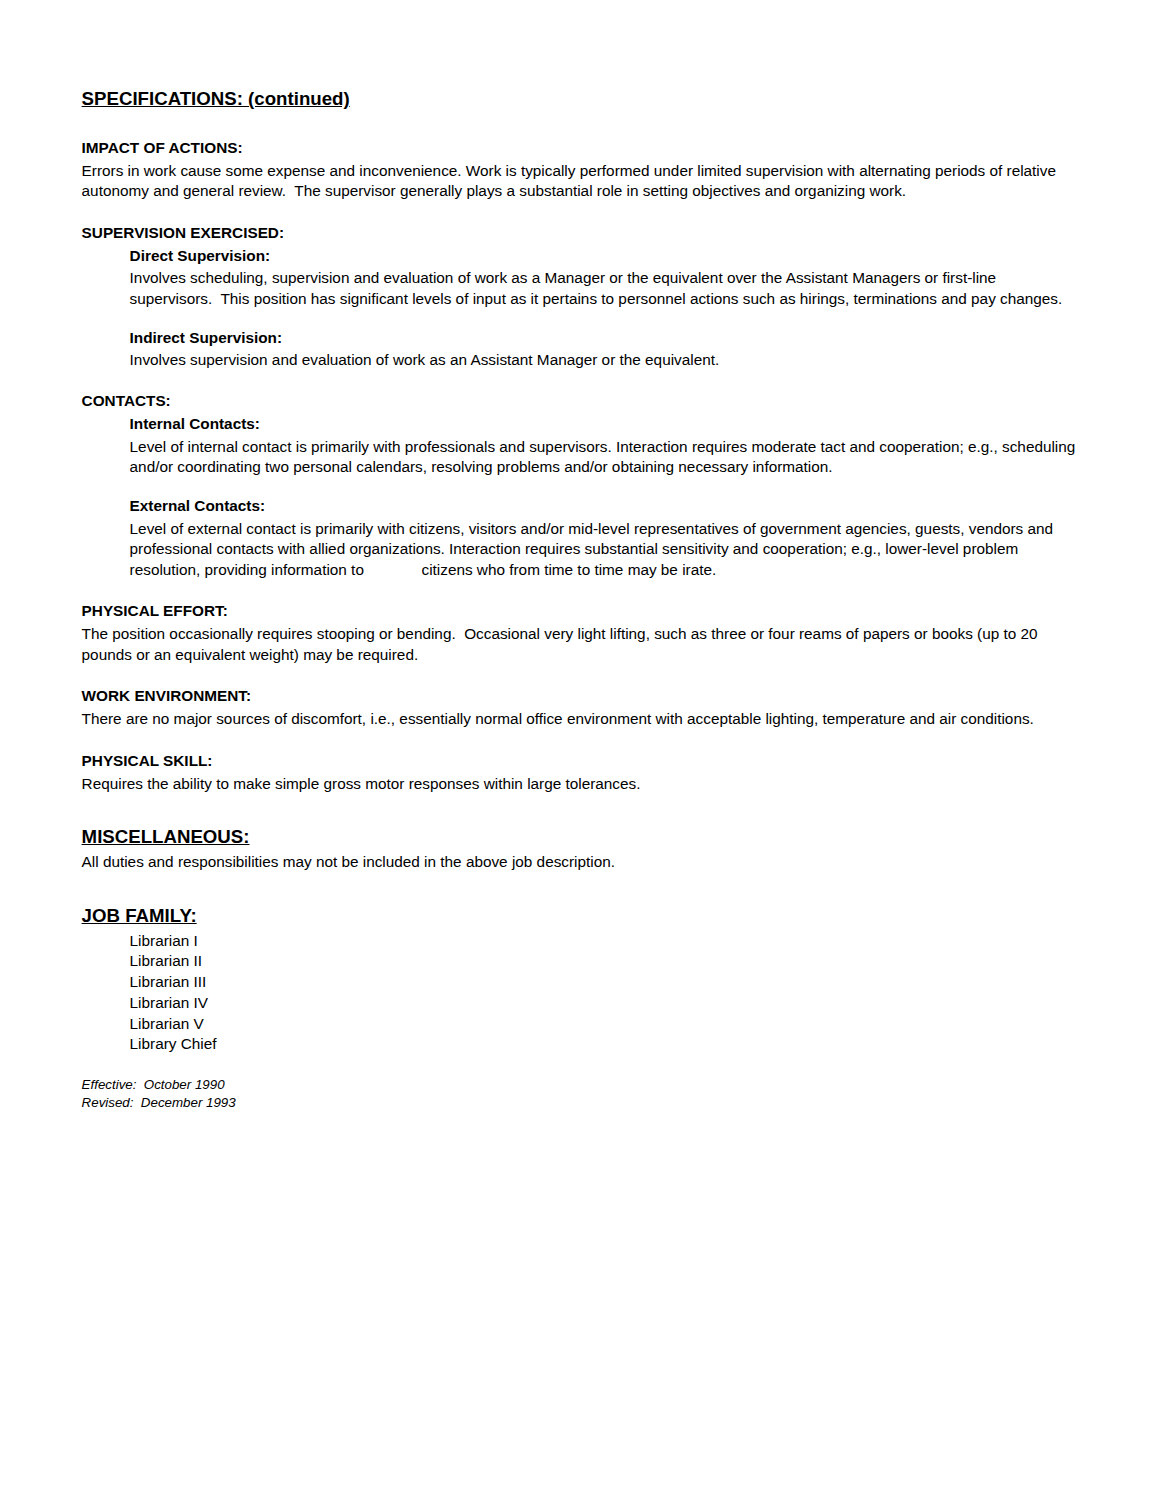SPECIFICATIONS: (continued)
Impact of Actions:
Errors in work cause some expense and inconvenience. Work is typically performed under limited supervision with alternating periods of relative autonomy and general review. The supervisor generally plays a substantial role in setting objectives and organizing work.
Supervision Exercised:
Direct Supervision:
Involves scheduling, supervision and evaluation of work as a Manager or the equivalent over the Assistant Managers or first-line supervisors. This position has significant levels of input as it pertains to personnel actions such as hirings, terminations and pay changes.
Indirect Supervision:
Involves supervision and evaluation of work as an Assistant Manager or the equivalent.
Contacts:
Internal Contacts:
Level of internal contact is primarily with professionals and supervisors. Interaction requires moderate tact and cooperation; e.g., scheduling and/or coordinating two personal calendars, resolving problems and/or obtaining necessary information.
External Contacts:
Level of external contact is primarily with citizens, visitors and/or mid-level representatives of government agencies, guests, vendors and professional contacts with allied organizations. Interaction requires substantial sensitivity and cooperation; e.g., lower-level problem resolution, providing information to citizens who from time to time may be irate.
Physical Effort:
The position occasionally requires stooping or bending. Occasional very light lifting, such as three or four reams of papers or books (up to 20 pounds or an equivalent weight) may be required.
Work Environment:
There are no major sources of discomfort, i.e., essentially normal office environment with acceptable lighting, temperature and air conditions.
Physical Skill:
Requires the ability to make simple gross motor responses within large tolerances.
Miscellaneous:
All duties and responsibilities may not be included in the above job description.
Job Family:
Librarian I
Librarian II
Librarian III
Librarian IV
Librarian V
Library Chief
Effective: October 1990
Revised: December 1993